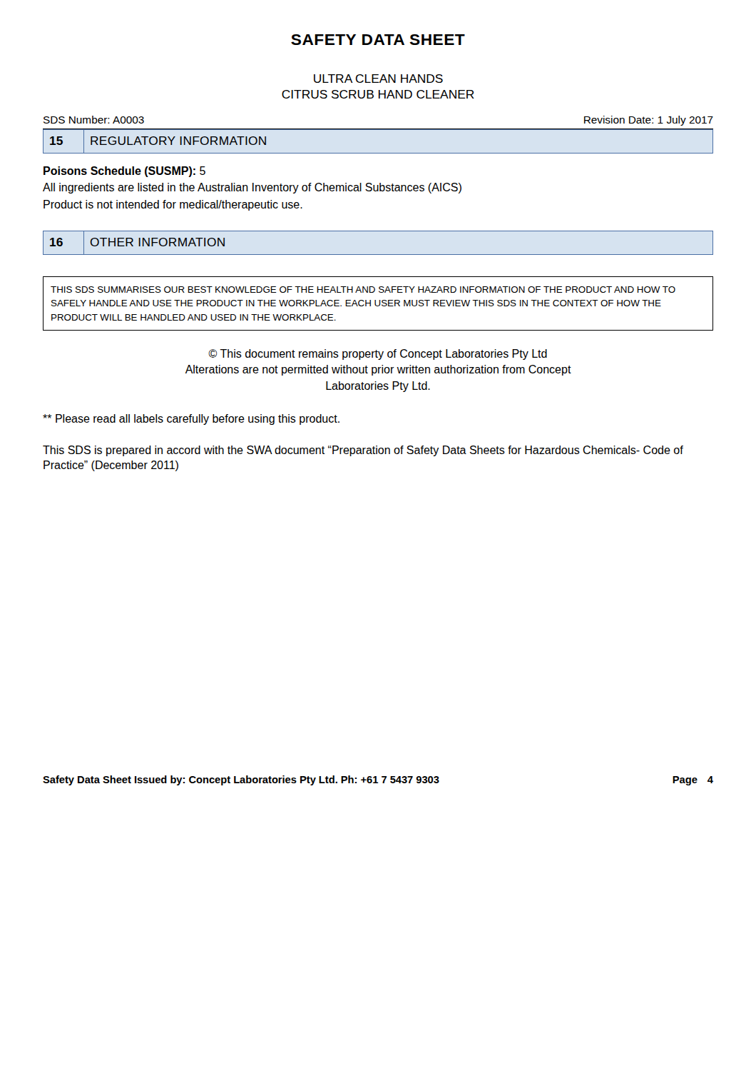SAFETY DATA SHEET
ULTRA CLEAN HANDS
CITRUS SCRUB HAND CLEANER
SDS Number: A0003 Revision Date: 1 July 2017
| 15 | REGULATORY INFORMATION |
Poisons Schedule (SUSMP): 5
All ingredients are listed in the Australian Inventory of Chemical Substances (AICS)
Product is not intended for medical/therapeutic use.
| 16 | OTHER INFORMATION |
This SDS summarises our best knowledge of the health and safety hazard information of the product and how to safely handle and use the product in the workplace. Each user must review this SDS in the context of how the product will be handled and used in the workplace.
© This document remains property of Concept Laboratories Pty Ltd
Alterations are not permitted without prior written authorization from Concept
Laboratories Pty Ltd.
** Please read all labels carefully before using this product.
This SDS is prepared in accord with the SWA document “Preparation of Safety Data Sheets for Hazardous Chemicals- Code of Practice” (December 2011)
Safety Data Sheet Issued by: Concept Laboratories Pty Ltd. Ph: +61 7 5437 9303 Page 4